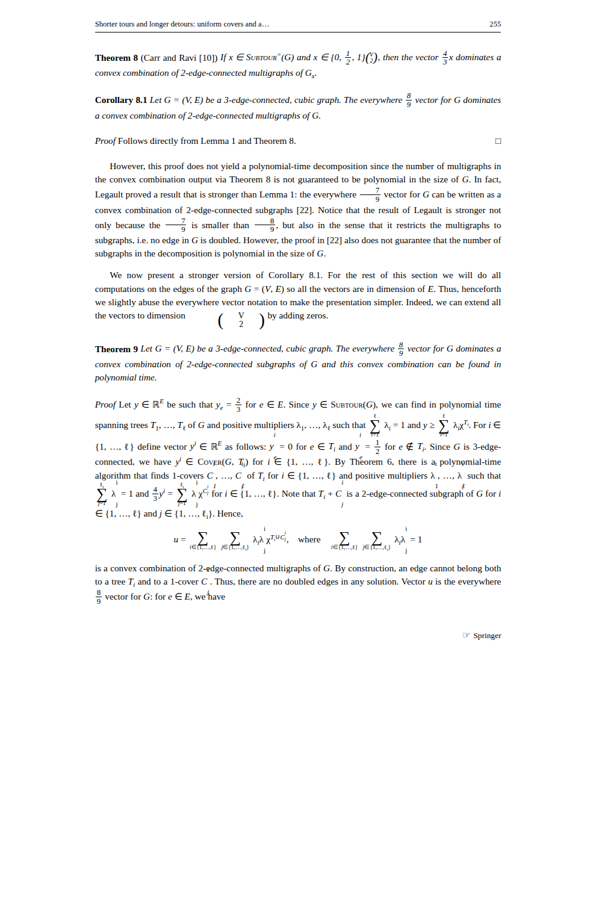Shorter tours and longer detours: uniform covers and a… 255
Theorem 8 (Carr and Ravi [10]) If x ∈ Subtour=(G) and x ∈ {0, 12, 1}(V 2), then the vector 43x dominates a convex combination of 2-edge-connected multigraphs of Gx.
Corollary 8.1 Let G = (V, E) be a 3-edge-connected, cubic graph. The everywhere 89 vector for G dominates a convex combination of 2-edge-connected multigraphs of G.
Proof Follows directly from Lemma 1 and Theorem 8. □
However, this proof does not yield a polynomial-time decomposition since the number of multigraphs in the convex combination output via Theorem 8 is not guaranteed to be polynomial in the size of G. In fact, Legault proved a result that is stronger than Lemma 1: the everywhere 79 vector for G can be written as a convex combination of 2-edge-connected subgraphs [22]. Notice that the result of Legault is stronger not only because the 79 is smaller than 89, but also in the sense that it restricts the multigraphs to subgraphs, i.e. no edge in G is doubled. However, the proof in [22] also does not guarantee that the number of subgraphs in the decomposition is polynomial in the size of G.
We now present a stronger version of Corollary 8.1. For the rest of this section we will do all computations on the edges of the graph G = (V, E) so all the vectors are in dimension of E. Thus, henceforth we slightly abuse the everywhere vector notation to make the presentation simpler. Indeed, we can extend all the vectors to dimension (V 2) by adding zeros.
Theorem 9 Let G = (V, E) be a 3-edge-connected, cubic graph. The everywhere 89 vector for G dominates a convex combination of 2-edge-connected subgraphs of G and this convex combination can be found in polynomial time.
Proof Let y ∈ ℝE be such that ye = 23 for e ∈ E. Since y ∈ Subtour(G), we can find in polynomial time spanning trees T1, …, Tℓ of G and positive multipliers λ1, …, λℓ such that ℓ∑i=1 λi = 1 and y ≥ ℓ∑i=1 λiχTi. For i ∈ {1, …, ℓ} define vector yi ∈ ℝE as follows: yiei = 0 for e ∈ Ti and yiei = 12 for e ∉ Ti. Since G is 3-edge-connected, we have yi ∈ Cover(G, Ti) for i ∈ {1, …, ℓ}. By Theorem 6, there is a polynomial-time algorithm that finds 1-covers Ci1i, …, Ciℓii of Ti for i ∈ {1, …, ℓ} and positive multipliers λi1i, …, λiℓii such that ℓi∑j=1 λiji = 1 and 43 yi = ℓi∑j=1 λijiχCiji for i ∈ {1, …, ℓ}. Note that Ti + Ciji is a 2-edge-connected subgraph of G for i ∈ {1, …, ℓ} and j ∈ {1, …, ℓi}. Hence,
u = ∑i∈{1,…,ℓ} ∑j∈{1,…,ℓi} λiλijiχTi∪Ciji, where ∑i∈{1,…,ℓ} ∑j∈{1,…,ℓi} λiλiji = 1
is a convex combination of 2-edge-connected multigraphs of G. By construction, an edge cannot belong both to a tree Ti and to a 1-cover Ciji. Thus, there are no doubled edges in any solution. Vector u is the everywhere 89 vector for G: for e ∈ E, we have
☞Springer